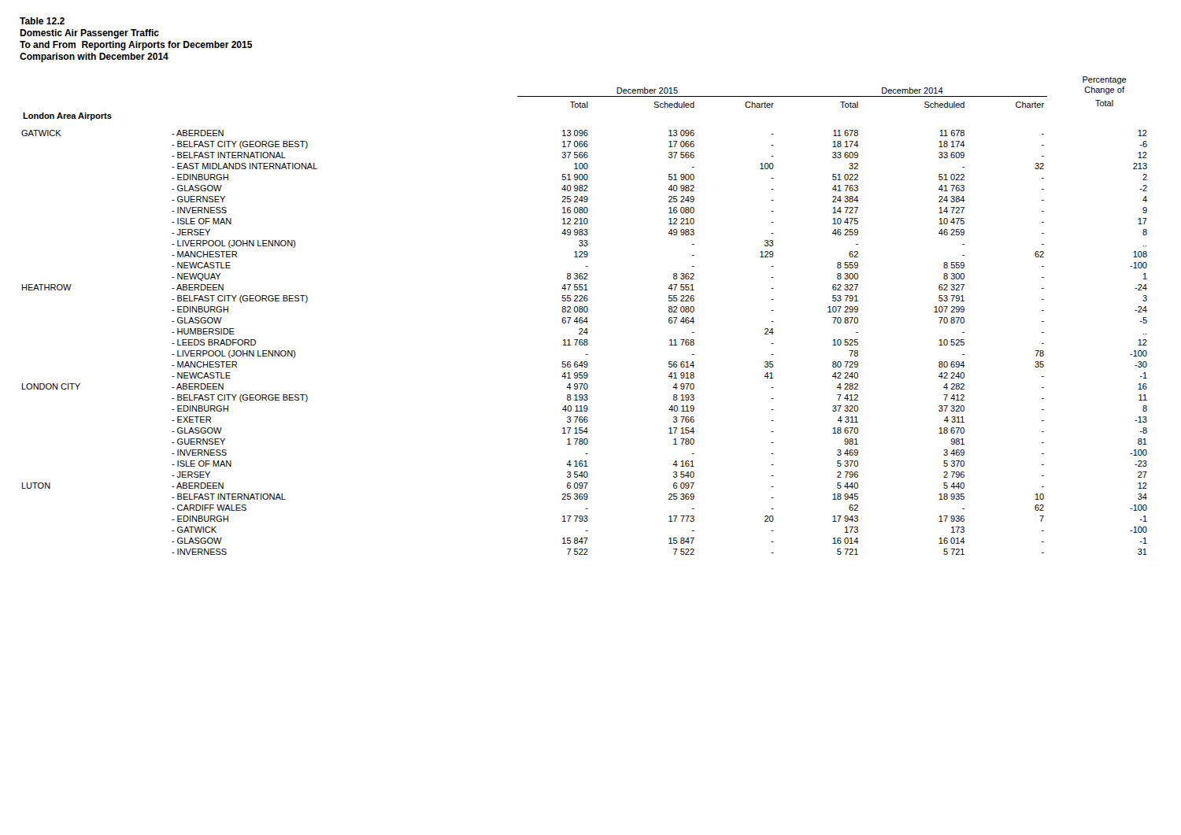Table 12.2
Domestic Air Passenger Traffic
To and From Reporting Airports for December 2015
Comparison with December 2014
| | | December 2015 | December 2014 | Percentage Change of |
| --- | --- | --- | --- | --- |
| | | Total | Scheduled | Charter | Total | Scheduled | Charter | Total |
| London Area Airports |
| GATWICK | - ABERDEEN | 13 096 | 13 096 | - | 11 678 | 11 678 | - | 12 |
| | - BELFAST CITY (GEORGE BEST) | 17 066 | 17 066 | - | 18 174 | 18 174 | - | -6 |
| | - BELFAST INTERNATIONAL | 37 566 | 37 566 | - | 33 609 | 33 609 | - | 12 |
| | - EAST MIDLANDS INTERNATIONAL | 100 | - | 100 | 32 | - | 32 | 213 |
| | - EDINBURGH | 51 900 | 51 900 | - | 51 022 | 51 022 | - | 2 |
| | - GLASGOW | 40 982 | 40 982 | - | 41 763 | 41 763 | - | -2 |
| | - GUERNSEY | 25 249 | 25 249 | - | 24 384 | 24 384 | - | 4 |
| | - INVERNESS | 16 080 | 16 080 | - | 14 727 | 14 727 | - | 9 |
| | - ISLE OF MAN | 12 210 | 12 210 | - | 10 475 | 10 475 | - | 17 |
| | - JERSEY | 49 983 | 49 983 | - | 46 259 | 46 259 | - | 8 |
| | - LIVERPOOL (JOHN LENNON) | 33 | - | 33 | - | - | - | .. |
| | - MANCHESTER | 129 | - | 129 | 62 | - | 62 | 108 |
| | - NEWCASTLE | - | - | - | 8 559 | 8 559 | - | -100 |
| | - NEWQUAY | 8 362 | 8 362 | - | 8 300 | 8 300 | - | 1 |
| HEATHROW | - ABERDEEN | 47 551 | 47 551 | - | 62 327 | 62 327 | - | -24 |
| | - BELFAST CITY (GEORGE BEST) | 55 226 | 55 226 | - | 53 791 | 53 791 | - | 3 |
| | - EDINBURGH | 82 080 | 82 080 | - | 107 299 | 107 299 | - | -24 |
| | - GLASGOW | 67 464 | 67 464 | - | 70 870 | 70 870 | - | -5 |
| | - HUMBERSIDE | 24 | - | 24 | - | - | - | .. |
| | - LEEDS BRADFORD | 11 768 | 11 768 | - | 10 525 | 10 525 | - | 12 |
| | - LIVERPOOL (JOHN LENNON) | - | - | - | 78 | - | 78 | -100 |
| | - MANCHESTER | 56 649 | 56 614 | 35 | 80 729 | 80 694 | 35 | -30 |
| | - NEWCASTLE | 41 959 | 41 918 | 41 | 42 240 | 42 240 | - | -1 |
| LONDON CITY | - ABERDEEN | 4 970 | 4 970 | - | 4 282 | 4 282 | - | 16 |
| | - BELFAST CITY (GEORGE BEST) | 8 193 | 8 193 | - | 7 412 | 7 412 | - | 11 |
| | - EDINBURGH | 40 119 | 40 119 | - | 37 320 | 37 320 | - | 8 |
| | - EXETER | 3 766 | 3 766 | - | 4 311 | 4 311 | - | -13 |
| | - GLASGOW | 17 154 | 17 154 | - | 18 670 | 18 670 | - | -8 |
| | - GUERNSEY | 1 780 | 1 780 | - | 981 | 981 | - | 81 |
| | - INVERNESS | - | - | - | 3 469 | 3 469 | - | -100 |
| | - ISLE OF MAN | 4 161 | 4 161 | - | 5 370 | 5 370 | - | -23 |
| | - JERSEY | 3 540 | 3 540 | - | 2 796 | 2 796 | - | 27 |
| LUTON | - ABERDEEN | 6 097 | 6 097 | - | 5 440 | 5 440 | - | 12 |
| | - BELFAST INTERNATIONAL | 25 369 | 25 369 | - | 18 945 | 18 935 | 10 | 34 |
| | - CARDIFF WALES | - | - | - | 62 | - | 62 | -100 |
| | - EDINBURGH | 17 793 | 17 773 | 20 | 17 943 | 17 936 | 7 | -1 |
| | - GATWICK | - | - | - | 173 | 173 | - | -100 |
| | - GLASGOW | 15 847 | 15 847 | - | 16 014 | 16 014 | - | -1 |
| | - INVERNESS | 7 522 | 7 522 | - | 5 721 | 5 721 | - | 31 |